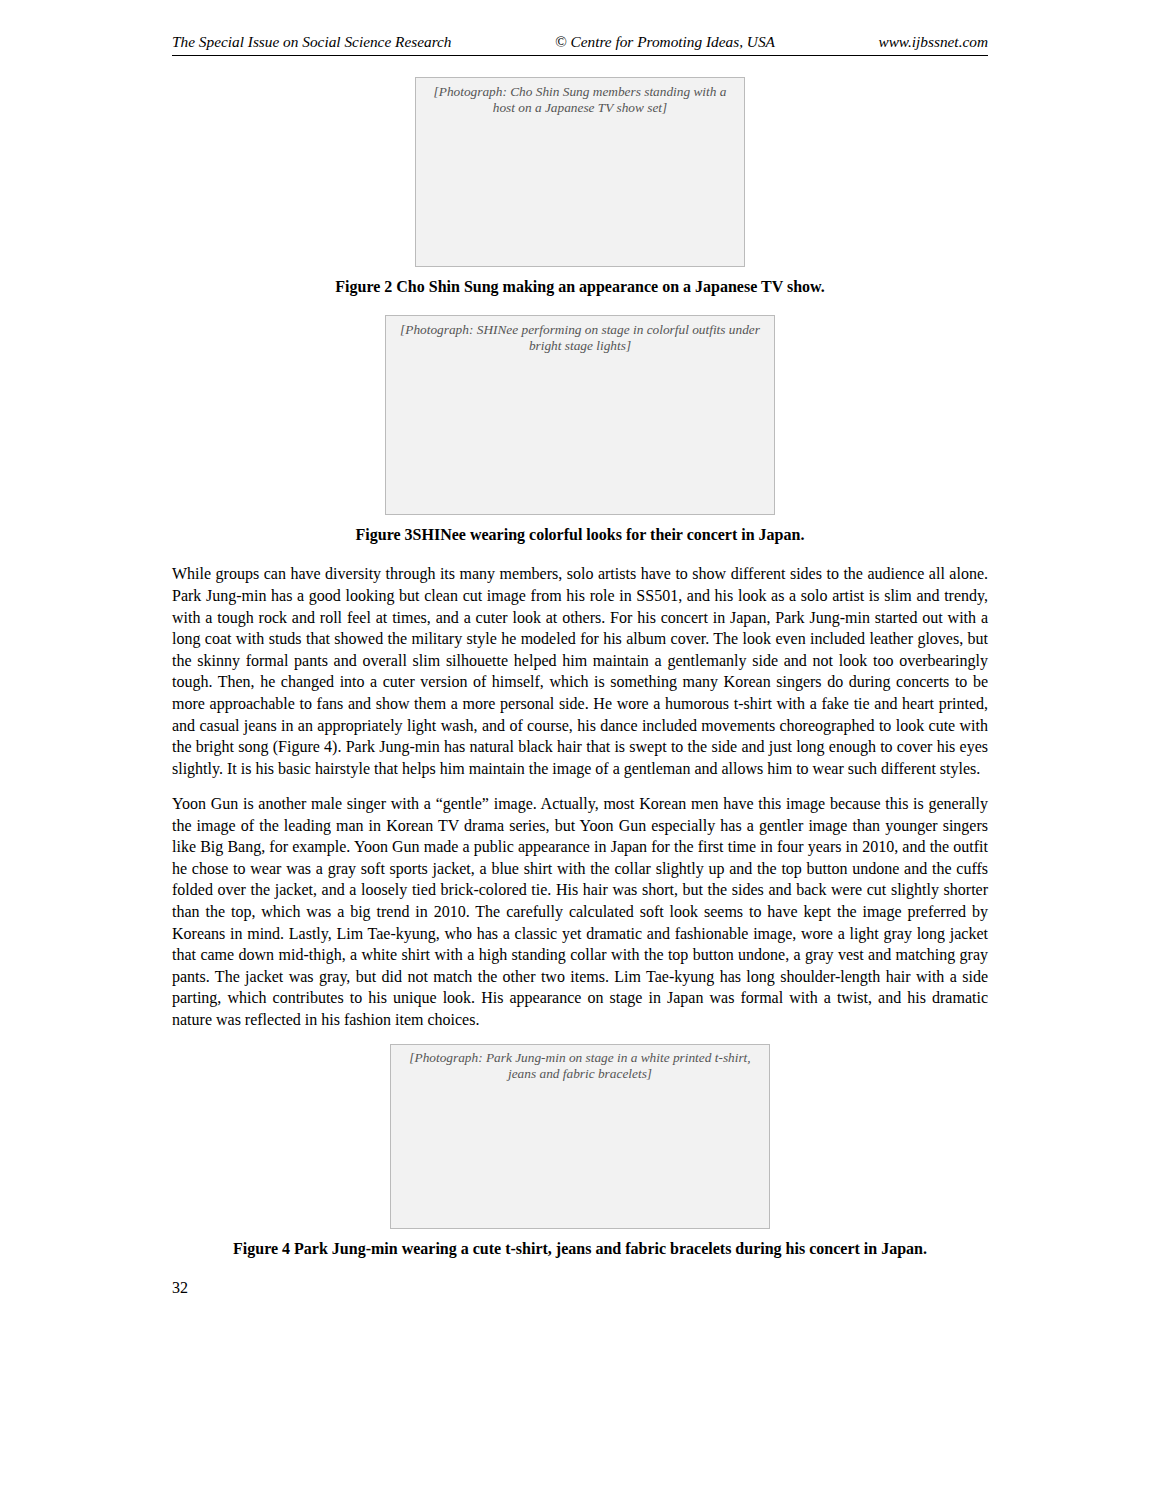The Special Issue on Social Science Research © Centre for Promoting Ideas, USA www.ijbssnet.com
[Photograph: Cho Shin Sung members standing with a host on a Japanese TV show set]
Figure 2 Cho Shin Sung making an appearance on a Japanese TV show.
[Photograph: SHINee performing on stage in colorful outfits under bright stage lights]
Figure 3SHINee wearing colorful looks for their concert in Japan.
While groups can have diversity through its many members, solo artists have to show different sides to the audience all alone. Park Jung-min has a good looking but clean cut image from his role in SS501, and his look as a solo artist is slim and trendy, with a tough rock and roll feel at times, and a cuter look at others. For his concert in Japan, Park Jung-min started out with a long coat with studs that showed the military style he modeled for his album cover. The look even included leather gloves, but the skinny formal pants and overall slim silhouette helped him maintain a gentlemanly side and not look too overbearingly tough. Then, he changed into a cuter version of himself, which is something many Korean singers do during concerts to be more approachable to fans and show them a more personal side. He wore a humorous t-shirt with a fake tie and heart printed, and casual jeans in an appropriately light wash, and of course, his dance included movements choreographed to look cute with the bright song (Figure 4). Park Jung-min has natural black hair that is swept to the side and just long enough to cover his eyes slightly. It is his basic hairstyle that helps him maintain the image of a gentleman and allows him to wear such different styles.
Yoon Gun is another male singer with a “gentle” image. Actually, most Korean men have this image because this is generally the image of the leading man in Korean TV drama series, but Yoon Gun especially has a gentler image than younger singers like Big Bang, for example. Yoon Gun made a public appearance in Japan for the first time in four years in 2010, and the outfit he chose to wear was a gray soft sports jacket, a blue shirt with the collar slightly up and the top button undone and the cuffs folded over the jacket, and a loosely tied brick-colored tie. His hair was short, but the sides and back were cut slightly shorter than the top, which was a big trend in 2010. The carefully calculated soft look seems to have kept the image preferred by Koreans in mind. Lastly, Lim Tae-kyung, who has a classic yet dramatic and fashionable image, wore a light gray long jacket that came down mid-thigh, a white shirt with a high standing collar with the top button undone, a gray vest and matching gray pants. The jacket was gray, but did not match the other two items. Lim Tae-kyung has long shoulder-length hair with a side parting, which contributes to his unique look. His appearance on stage in Japan was formal with a twist, and his dramatic nature was reflected in his fashion item choices.
[Photograph: Park Jung-min on stage in a white printed t-shirt, jeans and fabric bracelets]
Figure 4 Park Jung-min wearing a cute t-shirt, jeans and fabric bracelets during his concert in Japan.
32